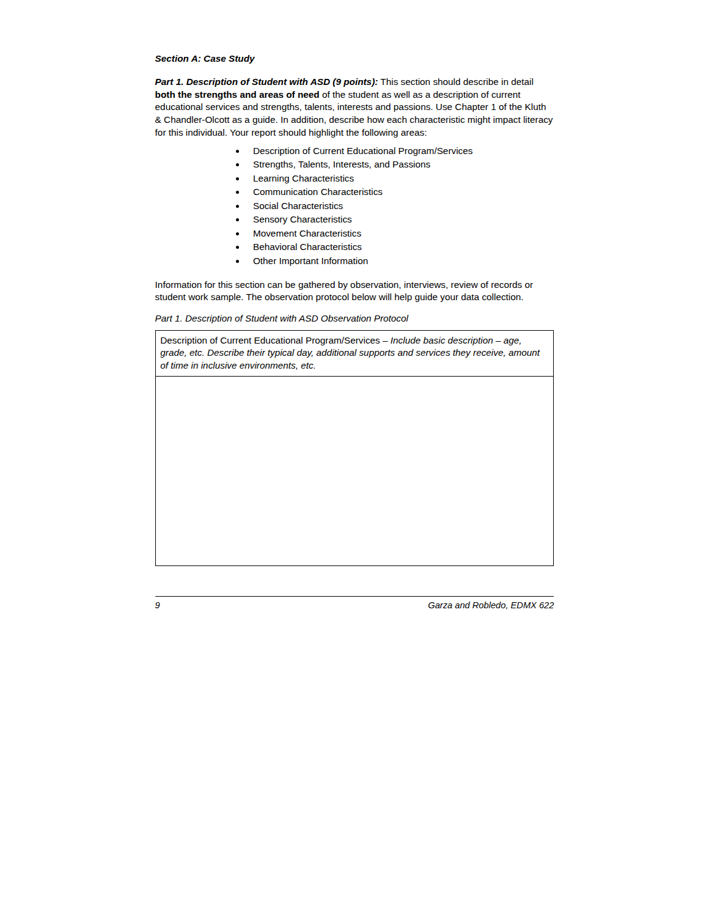Section A: Case Study
Part 1. Description of Student with ASD (9 points): This section should describe in detail both the strengths and areas of need of the student as well as a description of current educational services and strengths, talents, interests and passions. Use Chapter 1 of the Kluth & Chandler-Olcott as a guide. In addition, describe how each characteristic might impact literacy for this individual. Your report should highlight the following areas:
Description of Current Educational Program/Services
Strengths, Talents, Interests, and Passions
Learning Characteristics
Communication Characteristics
Social Characteristics
Sensory Characteristics
Movement Characteristics
Behavioral Characteristics
Other Important Information
Information for this section can be gathered by observation, interviews, review of records or student work sample. The observation protocol below will help guide your data collection.
Part 1. Description of Student with ASD Observation Protocol
| Description of Current Educational Program/Services – Include basic description – age, grade, etc. Describe their typical day, additional supports and services they receive, amount of time in inclusive environments, etc. |
9 Garza and Robledo, EDMX 622